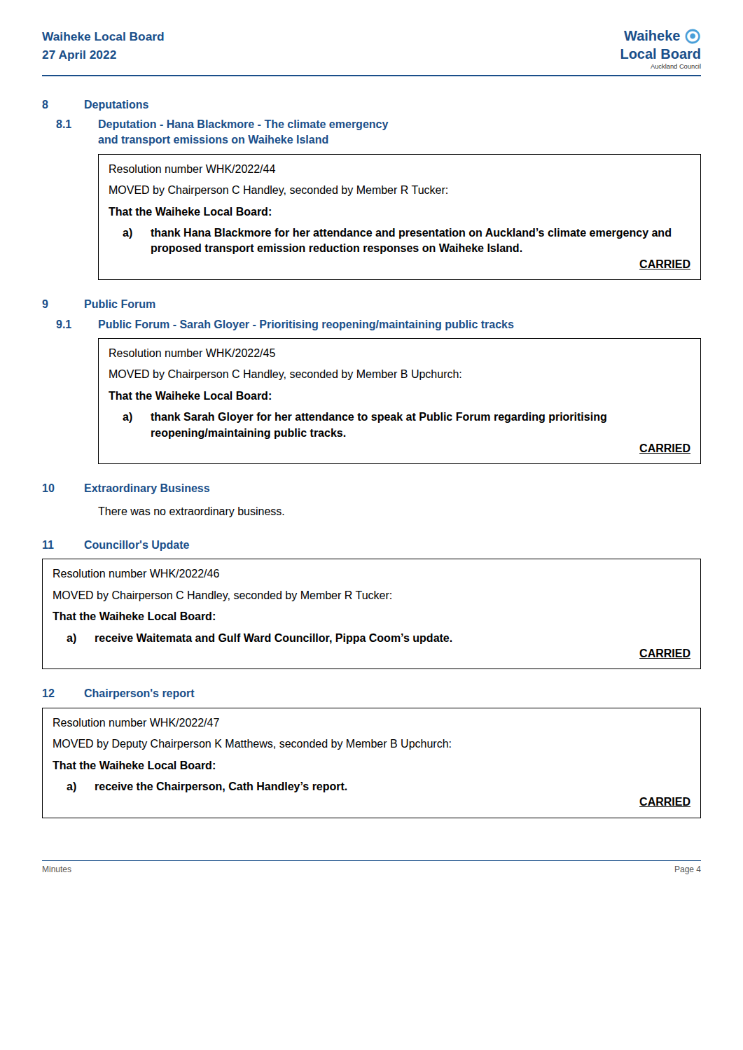Waiheke Local Board
27 April 2022
Waiheke ⦿
Local Board Auckland Council
8
Deputations
8.1
Deputation - Hana Blackmore - The climate emergency
and transport emissions on Waiheke Island
Resolution number WHK/2022/44
MOVED by Chairperson C Handley, seconded by Member R Tucker:
That the Waiheke Local Board:
a)
thank Hana Blackmore for her attendance and presentation on Auckland’s climate emergency and proposed transport emission reduction responses on Waiheke Island.
CARRIED
9
Public Forum
9.1
Public Forum - Sarah Gloyer - Prioritising reopening/maintaining public tracks
Resolution number WHK/2022/45
MOVED by Chairperson C Handley, seconded by Member B Upchurch:
That the Waiheke Local Board:
a)
thank Sarah Gloyer for her attendance to speak at Public Forum regarding prioritising reopening/maintaining public tracks.
CARRIED
10
Extraordinary Business
There was no extraordinary business.
11
Councillor's Update
Resolution number WHK/2022/46
MOVED by Chairperson C Handley, seconded by Member R Tucker:
That the Waiheke Local Board:
a)
receive Waitemata and Gulf Ward Councillor, Pippa Coom’s update.
CARRIED
12
Chairperson's report
Resolution number WHK/2022/47
MOVED by Deputy Chairperson K Matthews, seconded by Member B Upchurch:
That the Waiheke Local Board:
a)
receive the Chairperson, Cath Handley’s report.
CARRIED
Minutes
Page 4